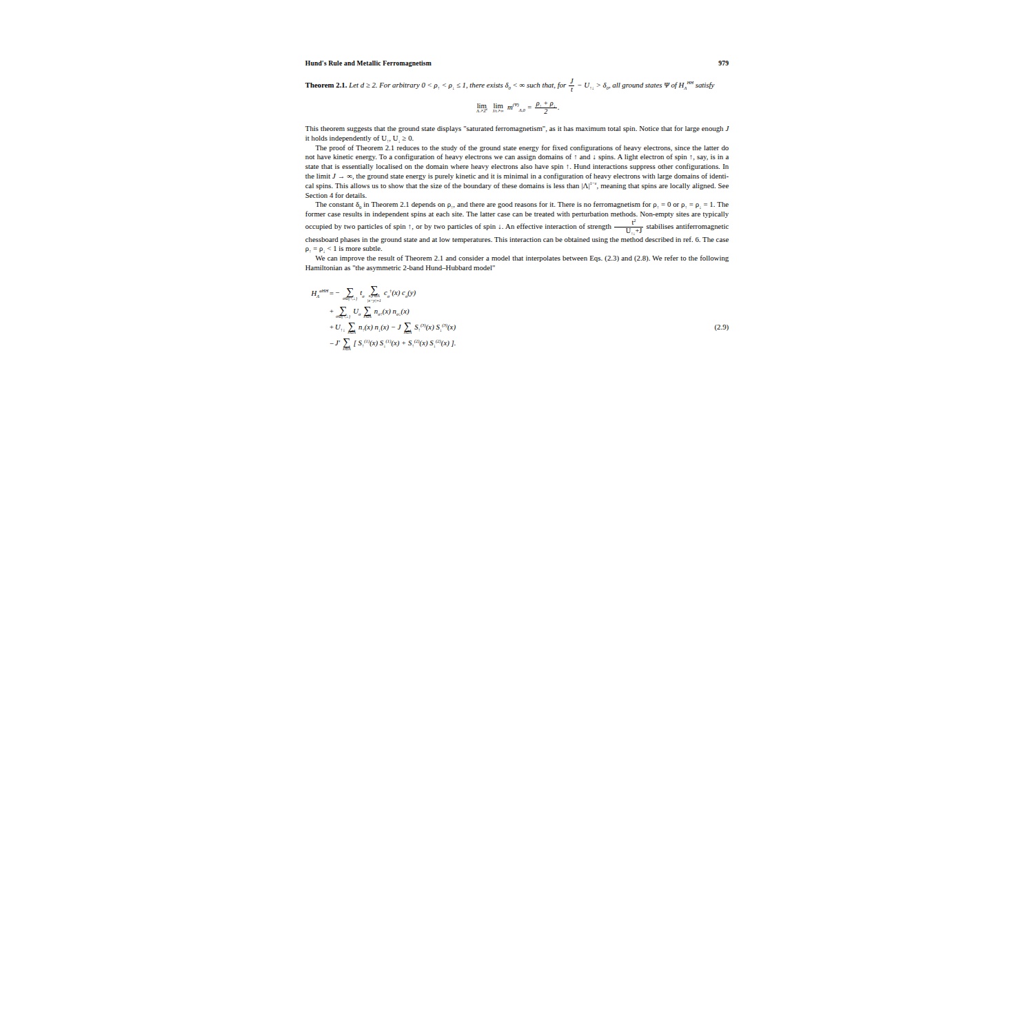Hund's Rule and Metallic Ferromagnetism 979
Theorem 2.1. Let d ≥ 2. For arbitrary 0 < ρ↑ < ρ↓ ≤ 1, there exists δ0 < ∞ such that, for Jt − U↑↓ > δ0, all ground states Ψ of HΛHH satisfy
lim Λ↗ℤd lim J/t↗∞ m(Ψ)Λ,0 = ρ↑ + ρ↓2.
This theorem suggests that the ground state displays "saturated ferromagnetism", as it has maximum total spin. Notice that for large enough J it holds independently of U↑, U↓ ≥ 0.
The proof of Theorem 2.1 reduces to the study of the ground state energy for fixed configurations of heavy electrons, since the latter do not have kinetic energy. To a configuration of heavy electrons we can assign domains of ↑ and ↓ spins. A light electron of spin ↑, say, is in a state that is essentially localised on the domain where heavy electrons also have spin ↑. Hund interactions suppress other configurations. In the limit J → ∞, the ground state energy is purely kinetic and it is minimal in a configuration of heavy electrons with large domains of identical spins. This allows us to show that the size of the boundary of these domains is less than |Λ|1−ε, meaning that spins are locally aligned. See Section 4 for details.
The constant δ0 in Theorem 2.1 depends on ρ↑, and there are good reasons for it. There is no ferromagnetism for ρ↑ = 0 or ρ↑ = ρ↓ = 1. The former case results in independent spins at each site. The latter case can be treated with perturbation methods. Non-empty sites are typically occupied by two particles of spin ↑, or by two particles of spin ↓. An effective interaction of strength t2 U↑↓+J stabilises antiferromagnetic chessboard phases in the ground state and at low temperatures. This interaction can be obtained using the method described in ref. 6. The case ρ↑ = ρ↓ < 1 is more subtle.
We can improve the result of Theorem 2.1 and consider a model that interpolates between Eqs. (2.3) and (2.8). We refer to the following Hamiltonian as "the asymmetric 2-band Hund–Hubbard model"
HΛaHH
=
− ∑σ∈{↑,↓} tσ ∑x,y∈Λ|x−y|=1 cσ†(x) cσ(y)
+
∑σ∈{↑,↓} Uσ ∑x∈Λ nσ↑(x) nσ↓(x)
+
U↑↓ ∑x∈Λ n↑(x) n↓(x) − J ∑x∈Λ S↑(3)(x) S↓(3)(x)
(2.9)
−
J′ ∑x∈Λ [ S↑(1)(x) S↓(1)(x) + S↑(2)(x) S↓(2)(x) ].